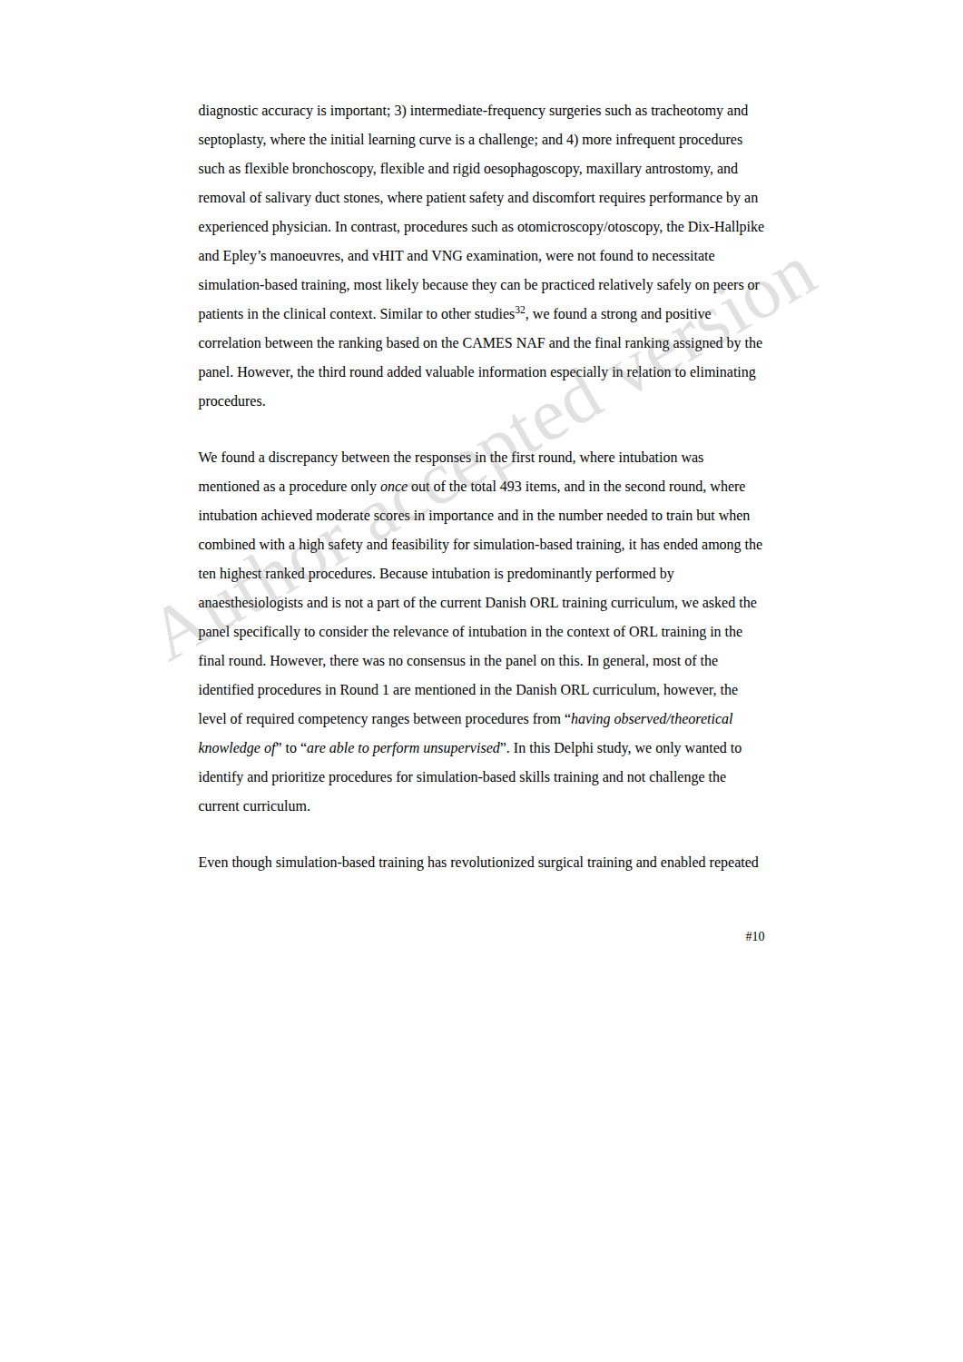Author accepted version
diagnostic accuracy is important; 3) intermediate-frequency surgeries such as tracheotomy and septoplasty, where the initial learning curve is a challenge; and 4) more infrequent procedures such as flexible bronchoscopy, flexible and rigid oesophagoscopy, maxillary antrostomy, and removal of salivary duct stones, where patient safety and discomfort requires performance by an experienced physician. In contrast, procedures such as otomicroscopy/otoscopy, the Dix-Hallpike and Epley’s manoeuvres, and vHIT and VNG examination, were not found to necessitate simulation-based training, most likely because they can be practiced relatively safely on peers or patients in the clinical context. Similar to other studies32, we found a strong and positive correlation between the ranking based on the CAMES NAF and the final ranking assigned by the panel. However, the third round added valuable information especially in relation to eliminating procedures.
We found a discrepancy between the responses in the first round, where intubation was mentioned as a procedure only once out of the total 493 items, and in the second round, where intubation achieved moderate scores in importance and in the number needed to train but when combined with a high safety and feasibility for simulation-based training, it has ended among the ten highest ranked procedures. Because intubation is predominantly performed by anaesthesiologists and is not a part of the current Danish ORL training curriculum, we asked the panel specifically to consider the relevance of intubation in the context of ORL training in the final round. However, there was no consensus in the panel on this. In general, most of the identified procedures in Round 1 are mentioned in the Danish ORL curriculum, however, the level of required competency ranges between procedures from “having observed/theoretical knowledge of” to “are able to perform unsupervised”. In this Delphi study, we only wanted to identify and prioritize procedures for simulation-based skills training and not challenge the current curriculum.
Even though simulation-based training has revolutionized surgical training and enabled repeated
#10